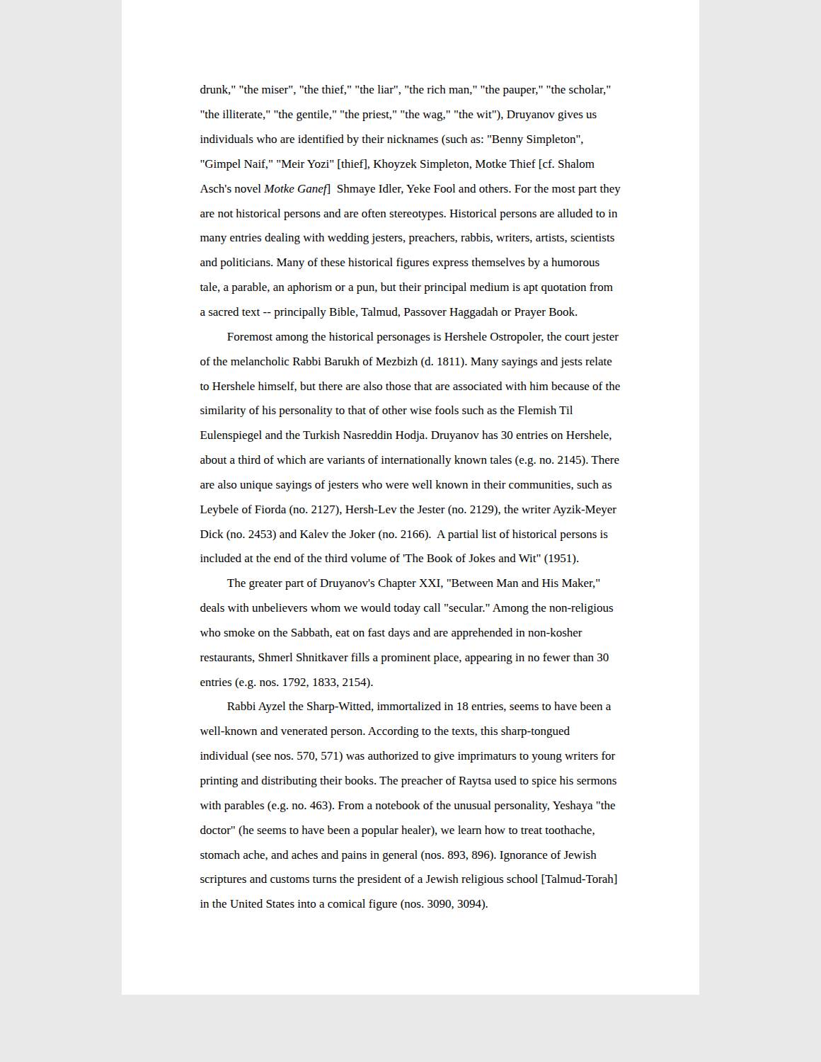drunk," "the miser", "the thief," "the liar", "the rich man," "the pauper," "the scholar," "the illiterate," "the gentile," "the priest," "the wag," "the wit"), Druyanov gives us individuals who are identified by their nicknames (such as: "Benny Simpleton", "Gimpel Naif," "Meir Yozi" [thief], Khoyzek Simpleton, Motke Thief [cf. Shalom Asch's novel Motke Ganef] Shmaye Idler, Yeke Fool and others. For the most part they are not historical persons and are often stereotypes. Historical persons are alluded to in many entries dealing with wedding jesters, preachers, rabbis, writers, artists, scientists and politicians. Many of these historical figures express themselves by a humorous tale, a parable, an aphorism or a pun, but their principal medium is apt quotation from a sacred text -- principally Bible, Talmud, Passover Haggadah or Prayer Book.
Foremost among the historical personages is Hershele Ostropoler, the court jester of the melancholic Rabbi Barukh of Mezbizh (d. 1811). Many sayings and jests relate to Hershele himself, but there are also those that are associated with him because of the similarity of his personality to that of other wise fools such as the Flemish Til Eulenspiegel and the Turkish Nasreddin Hodja. Druyanov has 30 entries on Hershele, about a third of which are variants of internationally known tales (e.g. no. 2145). There are also unique sayings of jesters who were well known in their communities, such as Leybele of Fiorda (no. 2127), Hersh-Lev the Jester (no. 2129), the writer Ayzik-Meyer Dick (no. 2453) and Kalev the Joker (no. 2166). A partial list of historical persons is included at the end of the third volume of 'The Book of Jokes and Wit" (1951).
The greater part of Druyanov's Chapter XXI, "Between Man and His Maker," deals with unbelievers whom we would today call "secular." Among the non-religious who smoke on the Sabbath, eat on fast days and are apprehended in non-kosher restaurants, Shmerl Shnitkaver fills a prominent place, appearing in no fewer than 30 entries (e.g. nos. 1792, 1833, 2154).
Rabbi Ayzel the Sharp-Witted, immortalized in 18 entries, seems to have been a well-known and venerated person. According to the texts, this sharp-tongued individual (see nos. 570, 571) was authorized to give imprimaturs to young writers for printing and distributing their books. The preacher of Raytsa used to spice his sermons with parables (e.g. no. 463). From a notebook of the unusual personality, Yeshaya "the doctor" (he seems to have been a popular healer), we learn how to treat toothache, stomach ache, and aches and pains in general (nos. 893, 896). Ignorance of Jewish scriptures and customs turns the president of a Jewish religious school [Talmud-Torah] in the United States into a comical figure (nos. 3090, 3094).